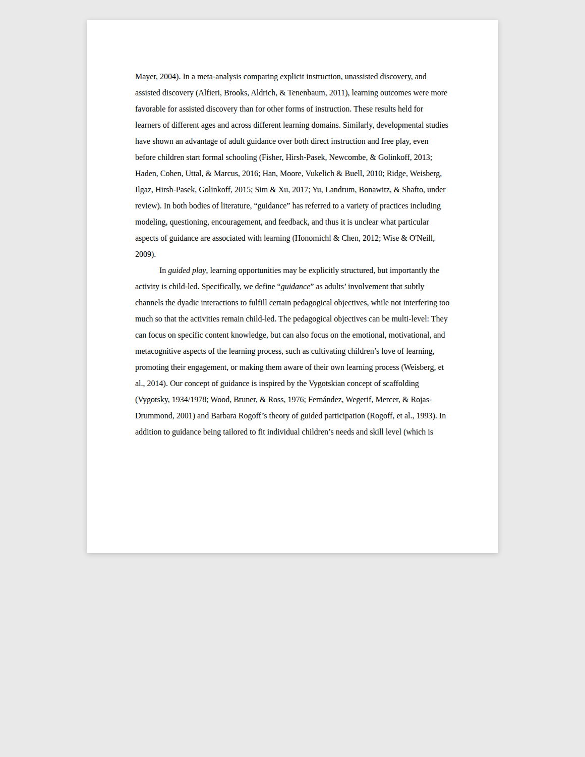Mayer, 2004). In a meta-analysis comparing explicit instruction, unassisted discovery, and assisted discovery (Alfieri, Brooks, Aldrich, & Tenenbaum, 2011), learning outcomes were more favorable for assisted discovery than for other forms of instruction. These results held for learners of different ages and across different learning domains. Similarly, developmental studies have shown an advantage of adult guidance over both direct instruction and free play, even before children start formal schooling (Fisher, Hirsh-Pasek, Newcombe, & Golinkoff, 2013; Haden, Cohen, Uttal, & Marcus, 2016; Han, Moore, Vukelich & Buell, 2010; Ridge, Weisberg, Ilgaz, Hirsh-Pasek, Golinkoff, 2015; Sim & Xu, 2017; Yu, Landrum, Bonawitz, & Shafto, under review). In both bodies of literature, “guidance” has referred to a variety of practices including modeling, questioning, encouragement, and feedback, and thus it is unclear what particular aspects of guidance are associated with learning (Honomichl & Chen, 2012; Wise & O'Neill, 2009).
In guided play, learning opportunities may be explicitly structured, but importantly the activity is child-led. Specifically, we define “guidance” as adults’ involvement that subtly channels the dyadic interactions to fulfill certain pedagogical objectives, while not interfering too much so that the activities remain child-led. The pedagogical objectives can be multi-level: They can focus on specific content knowledge, but can also focus on the emotional, motivational, and metacognitive aspects of the learning process, such as cultivating children’s love of learning, promoting their engagement, or making them aware of their own learning process (Weisberg, et al., 2014). Our concept of guidance is inspired by the Vygotskian concept of scaffolding (Vygotsky, 1934/1978; Wood, Bruner, & Ross, 1976; Fernández, Wegerif, Mercer, & Rojas-Drummond, 2001) and Barbara Rogoff’s theory of guided participation (Rogoff, et al., 1993). In addition to guidance being tailored to fit individual children’s needs and skill level (which is